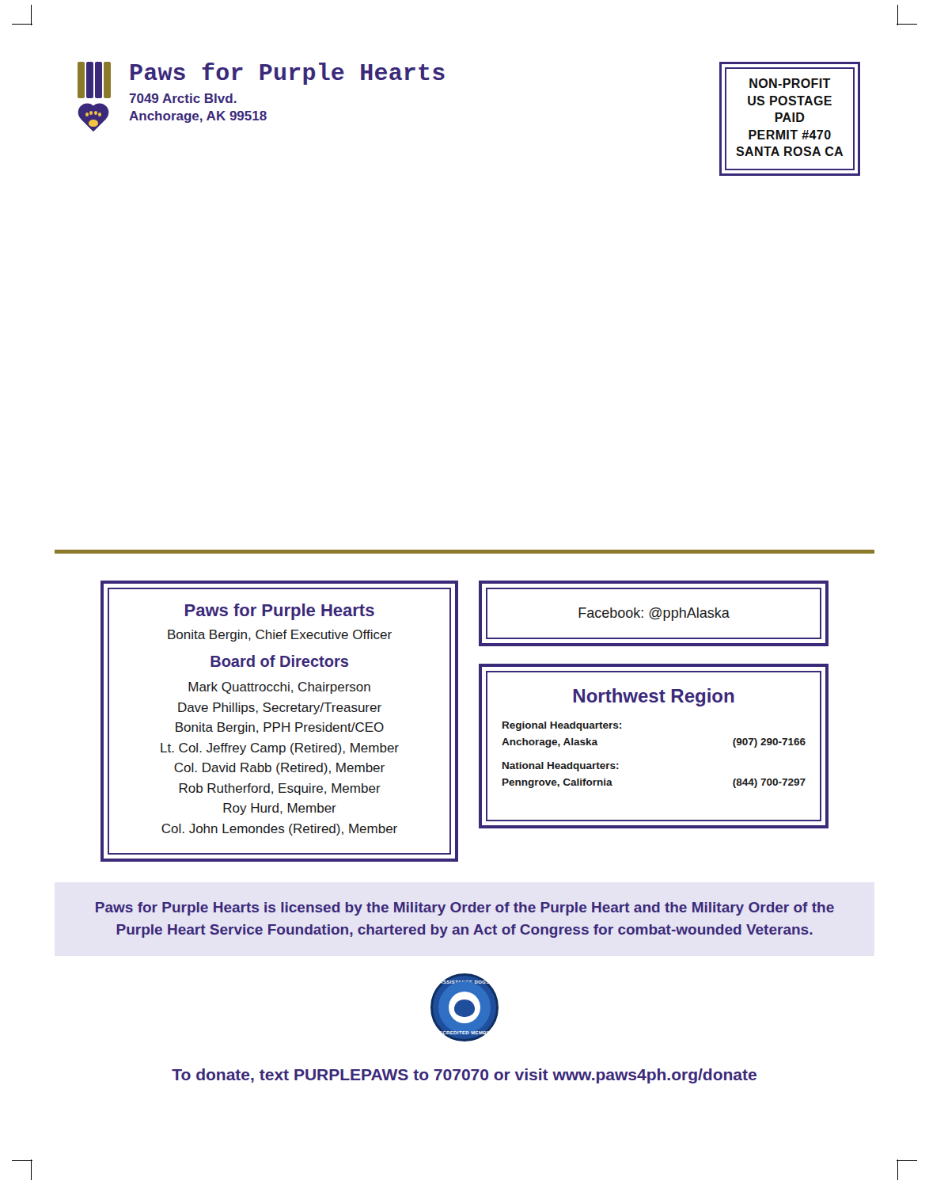Paws for Purple Hearts
7049 Arctic Blvd.
Anchorage, AK 99518
NON-PROFIT
US POSTAGE
PAID
PERMIT #470
SANTA ROSA CA
Paws for Purple Hearts
Bonita Bergin, Chief Executive Officer
Board of Directors
Mark Quattrocchi, Chairperson
Dave Phillips, Secretary/Treasurer
Bonita Bergin, PPH President/CEO
Lt. Col. Jeffrey Camp (Retired), Member
Col. David Rabb (Retired), Member
Rob Rutherford, Esquire, Member
Roy Hurd, Member
Col. John Lemondes (Retired), Member
Facebook: @pphAlaska
Northwest Region
Regional Headquarters:
Anchorage, Alaska (907) 290-7166
National Headquarters:
Penngrove, California (844) 700-7297
Paws for Purple Hearts is licensed by the Military Order of the Purple Heart and the Military Order of the Purple Heart Service Foundation, chartered by an Act of Congress for combat-wounded Veterans.
ASSISTANCE DOGS ACCREDITED MEMBER
To donate, text PURPLEPAWS to 707070 or visit www.paws4ph.org/donate